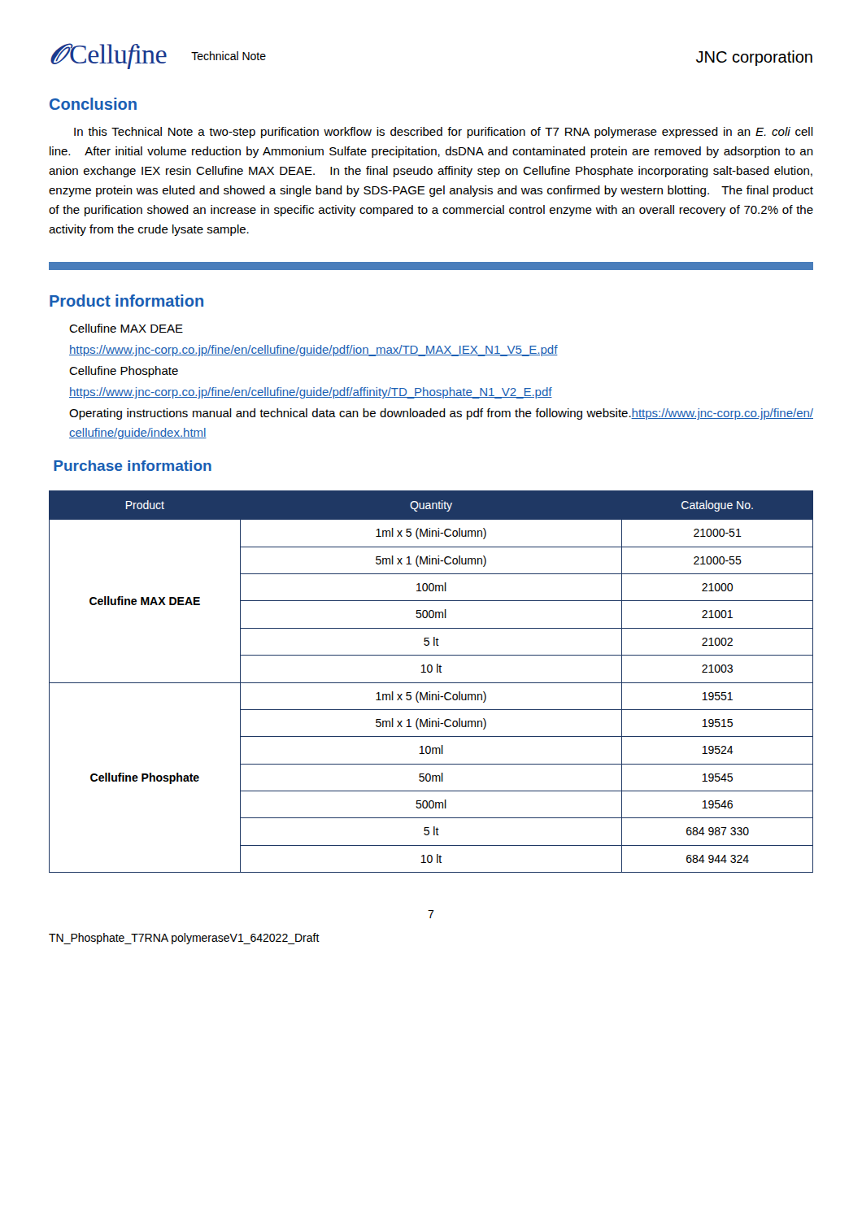𝒪 Cellufine
Technical Note
JNC corporation
Conclusion
In this Technical Note a two-step purification workflow is described for purification of T7 RNA polymerase expressed in an E. coli cell line. After initial volume reduction by Ammonium Sulfate precipitation, dsDNA and contaminated protein are removed by adsorption to an anion exchange IEX resin Cellufine MAX DEAE. In the final pseudo affinity step on Cellufine Phosphate incorporating salt-based elution, enzyme protein was eluted and showed a single band by SDS-PAGE gel analysis and was confirmed by western blotting. The final product of the purification showed an increase in specific activity compared to a commercial control enzyme with an overall recovery of 70.2% of the activity from the crude lysate sample.
Product information
Cellufine MAX DEAE
https://www.jnc-corp.co.jp/fine/en/cellufine/guide/pdf/ion_max/TD_MAX_IEX_N1_V5_E.pdf
Cellufine Phosphate
https://www.jnc-corp.co.jp/fine/en/cellufine/guide/pdf/affinity/TD_Phosphate_N1_V2_E.pdf
Operating instructions manual and technical data can be downloaded as pdf from the following website.https://www.jnc-corp.co.jp/fine/en/cellufine/guide/index.html
Purchase information
| Product | Quantity | Catalogue No. |
| --- | --- | --- |
| Cellufine MAX DEAE | 1ml x 5 (Mini-Column) | 21000-51 |
| 5ml x 1 (Mini-Column) | 21000-55 |
| 100ml | 21000 |
| 500ml | 21001 |
| 5 lt | 21002 |
| 10 lt | 21003 |
| Cellufine Phosphate | 1ml x 5 (Mini-Column) | 19551 |
| 5ml x 1 (Mini-Column) | 19515 |
| 10ml | 19524 |
| 50ml | 19545 |
| 500ml | 19546 |
| 5 lt | 684 987 330 |
| 10 lt | 684 944 324 |
7
TN_Phosphate_T7RNA polymeraseV1_642022_Draft